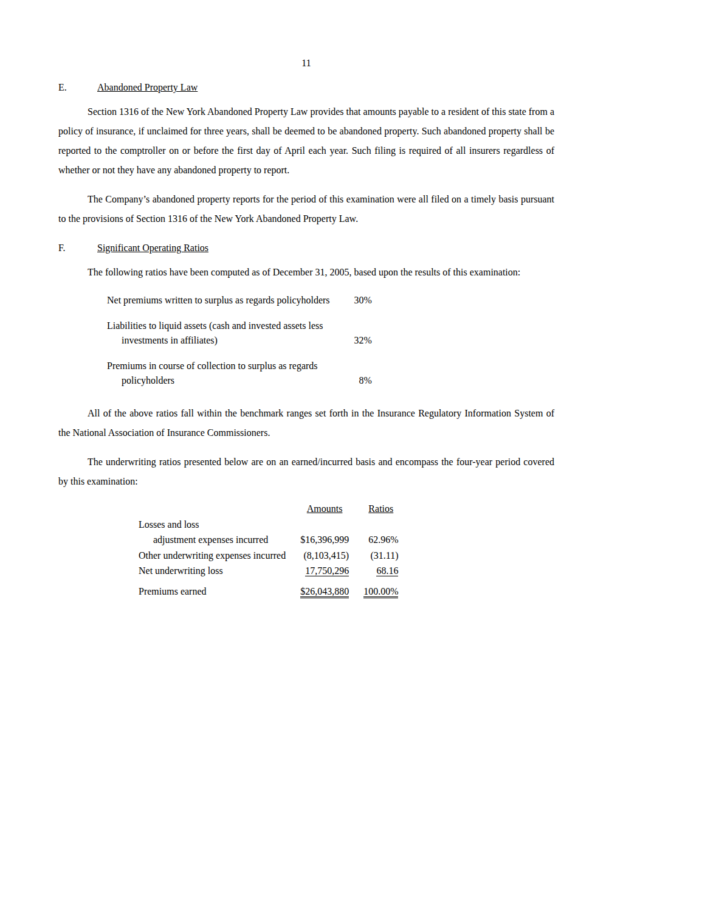11
E. Abandoned Property Law
Section 1316 of the New York Abandoned Property Law provides that amounts payable to a resident of this state from a policy of insurance, if unclaimed for three years, shall be deemed to be abandoned property. Such abandoned property shall be reported to the comptroller on or before the first day of April each year. Such filing is required of all insurers regardless of whether or not they have any abandoned property to report.
The Company’s abandoned property reports for the period of this examination were all filed on a timely basis pursuant to the provisions of Section 1316 of the New York Abandoned Property Law.
F. Significant Operating Ratios
The following ratios have been computed as of December 31, 2005, based upon the results of this examination:
| Net premiums written to surplus as regards policyholders | 30% |
| Liabilities to liquid assets (cash and invested assets less investments in affiliates) | 32% |
| Premiums in course of collection to surplus as regards policyholders | 8% |
All of the above ratios fall within the benchmark ranges set forth in the Insurance Regulatory Information System of the National Association of Insurance Commissioners.
The underwriting ratios presented below are on an earned/incurred basis and encompass the four-year period covered by this examination:
| | Amounts | Ratios |
| --- | --- | --- |
| Losses and loss | | |
| adjustment expenses incurred | $16,396,999 | 62.96% |
| Other underwriting expenses incurred | (8,103,415) | (31.11) |
| Net underwriting loss | 17,750,296 | 68.16 |
| Premiums earned | $26,043,880 | 100.00% |